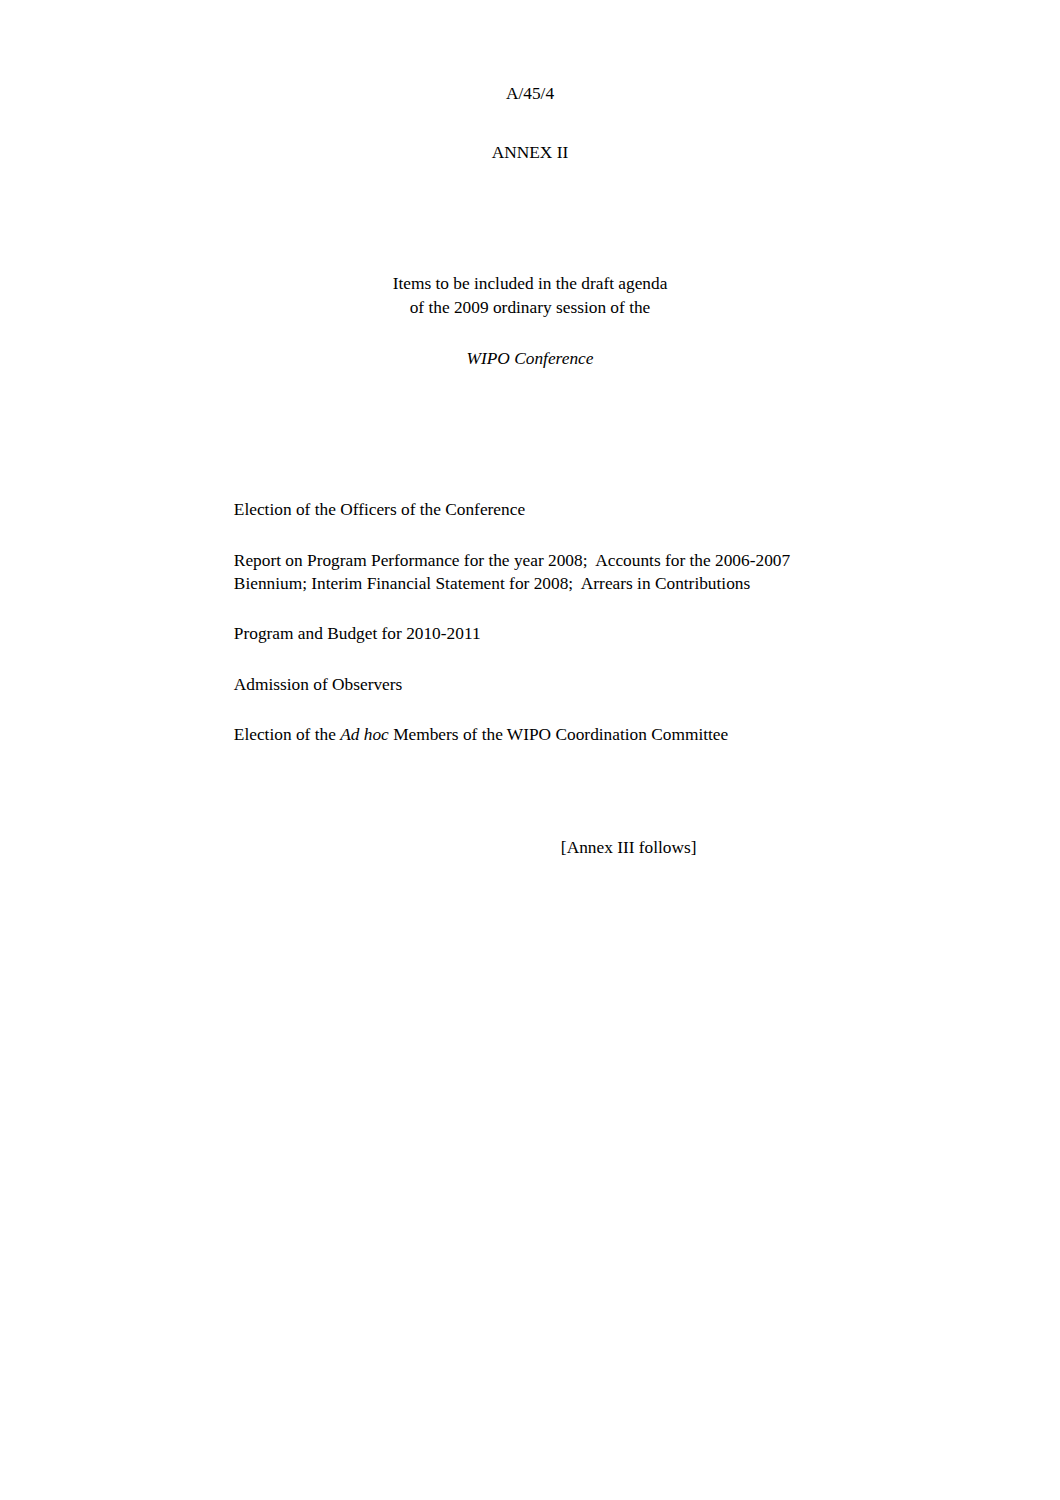A/45/4
ANNEX II
Items to be included in the draft agenda
of the 2009 ordinary session of the
WIPO Conference
Election of the Officers of the Conference
Report on Program Performance for the year 2008; Accounts for the 2006-2007 Biennium; Interim Financial Statement for 2008; Arrears in Contributions
Program and Budget for 2010-2011
Admission of Observers
Election of the Ad hoc Members of the WIPO Coordination Committee
[Annex III follows]